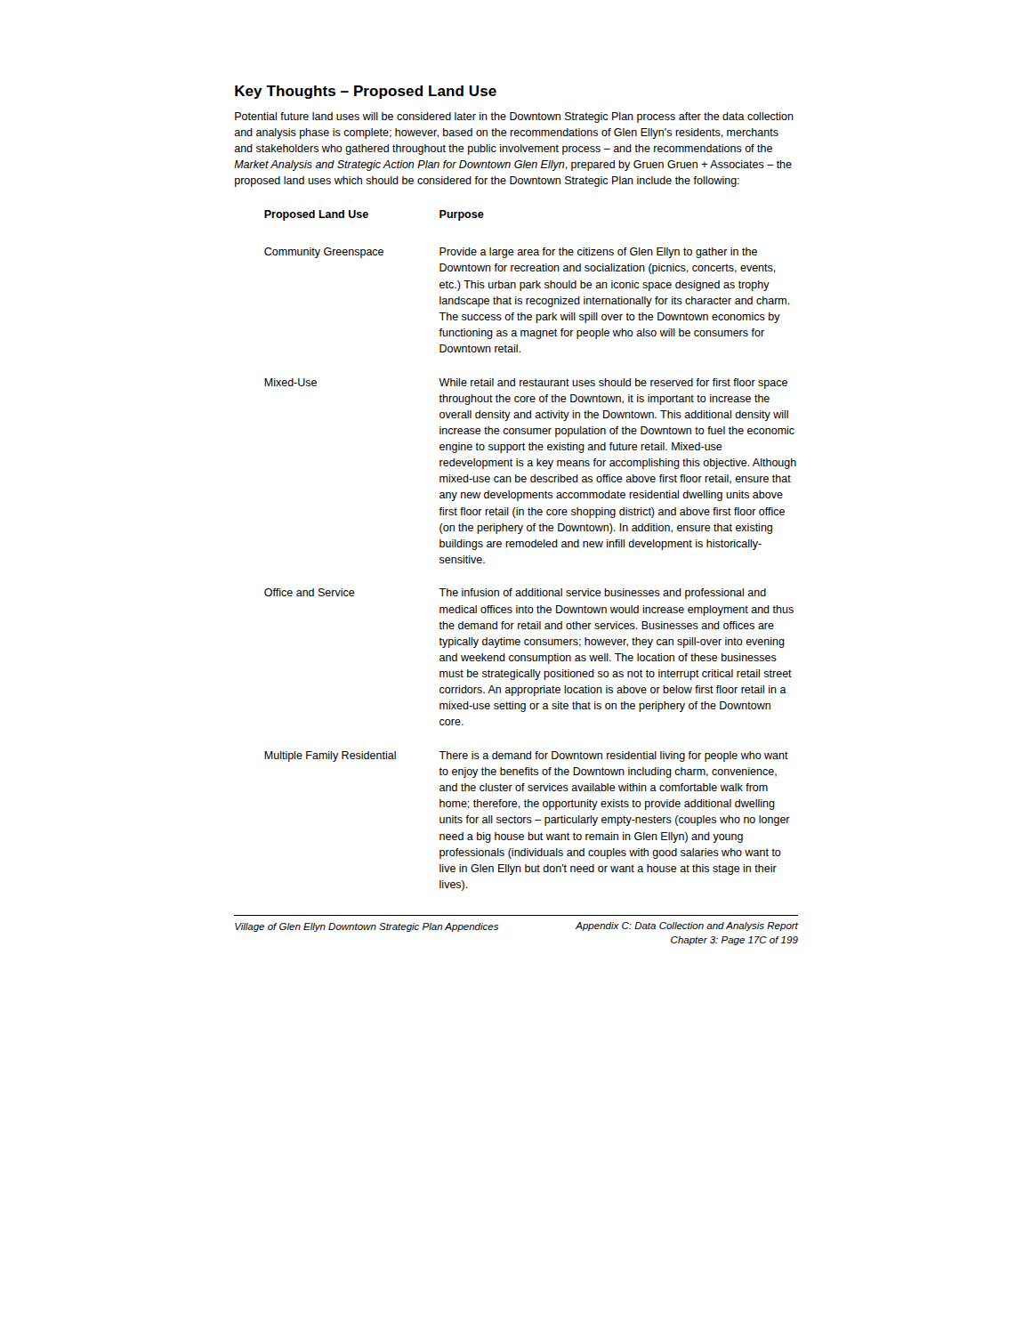Key Thoughts – Proposed Land Use
Potential future land uses will be considered later in the Downtown Strategic Plan process after the data collection and analysis phase is complete; however, based on the recommendations of Glen Ellyn's residents, merchants and stakeholders who gathered throughout the public involvement process – and the recommendations of the Market Analysis and Strategic Action Plan for Downtown Glen Ellyn, prepared by Gruen Gruen + Associates – the proposed land uses which should be considered for the Downtown Strategic Plan include the following:
| Proposed Land Use | Purpose |
| --- | --- |
| Community Greenspace | Provide a large area for the citizens of Glen Ellyn to gather in the Downtown for recreation and socialization (picnics, concerts, events, etc.) This urban park should be an iconic space designed as trophy landscape that is recognized internationally for its character and charm. The success of the park will spill over to the Downtown economics by functioning as a magnet for people who also will be consumers for Downtown retail. |
| Mixed-Use | While retail and restaurant uses should be reserved for first floor space throughout the core of the Downtown, it is important to increase the overall density and activity in the Downtown. This additional density will increase the consumer population of the Downtown to fuel the economic engine to support the existing and future retail. Mixed-use redevelopment is a key means for accomplishing this objective. Although mixed-use can be described as office above first floor retail, ensure that any new developments accommodate residential dwelling units above first floor retail (in the core shopping district) and above first floor office (on the periphery of the Downtown). In addition, ensure that existing buildings are remodeled and new infill development is historically-sensitive. |
| Office and Service | The infusion of additional service businesses and professional and medical offices into the Downtown would increase employment and thus the demand for retail and other services. Businesses and offices are typically daytime consumers; however, they can spill-over into evening and weekend consumption as well. The location of these businesses must be strategically positioned so as not to interrupt critical retail street corridors. An appropriate location is above or below first floor retail in a mixed-use setting or a site that is on the periphery of the Downtown core. |
| Multiple Family Residential | There is a demand for Downtown residential living for people who want to enjoy the benefits of the Downtown including charm, convenience, and the cluster of services available within a comfortable walk from home; therefore, the opportunity exists to provide additional dwelling units for all sectors – particularly empty-nesters (couples who no longer need a big house but want to remain in Glen Ellyn) and young professionals (individuals and couples with good salaries who want to live in Glen Ellyn but don't need or want a house at this stage in their lives). |
Village of Glen Ellyn Downtown Strategic Plan Appendices
Appendix C: Data Collection and Analysis Report
Chapter 3: Page 17C of 199